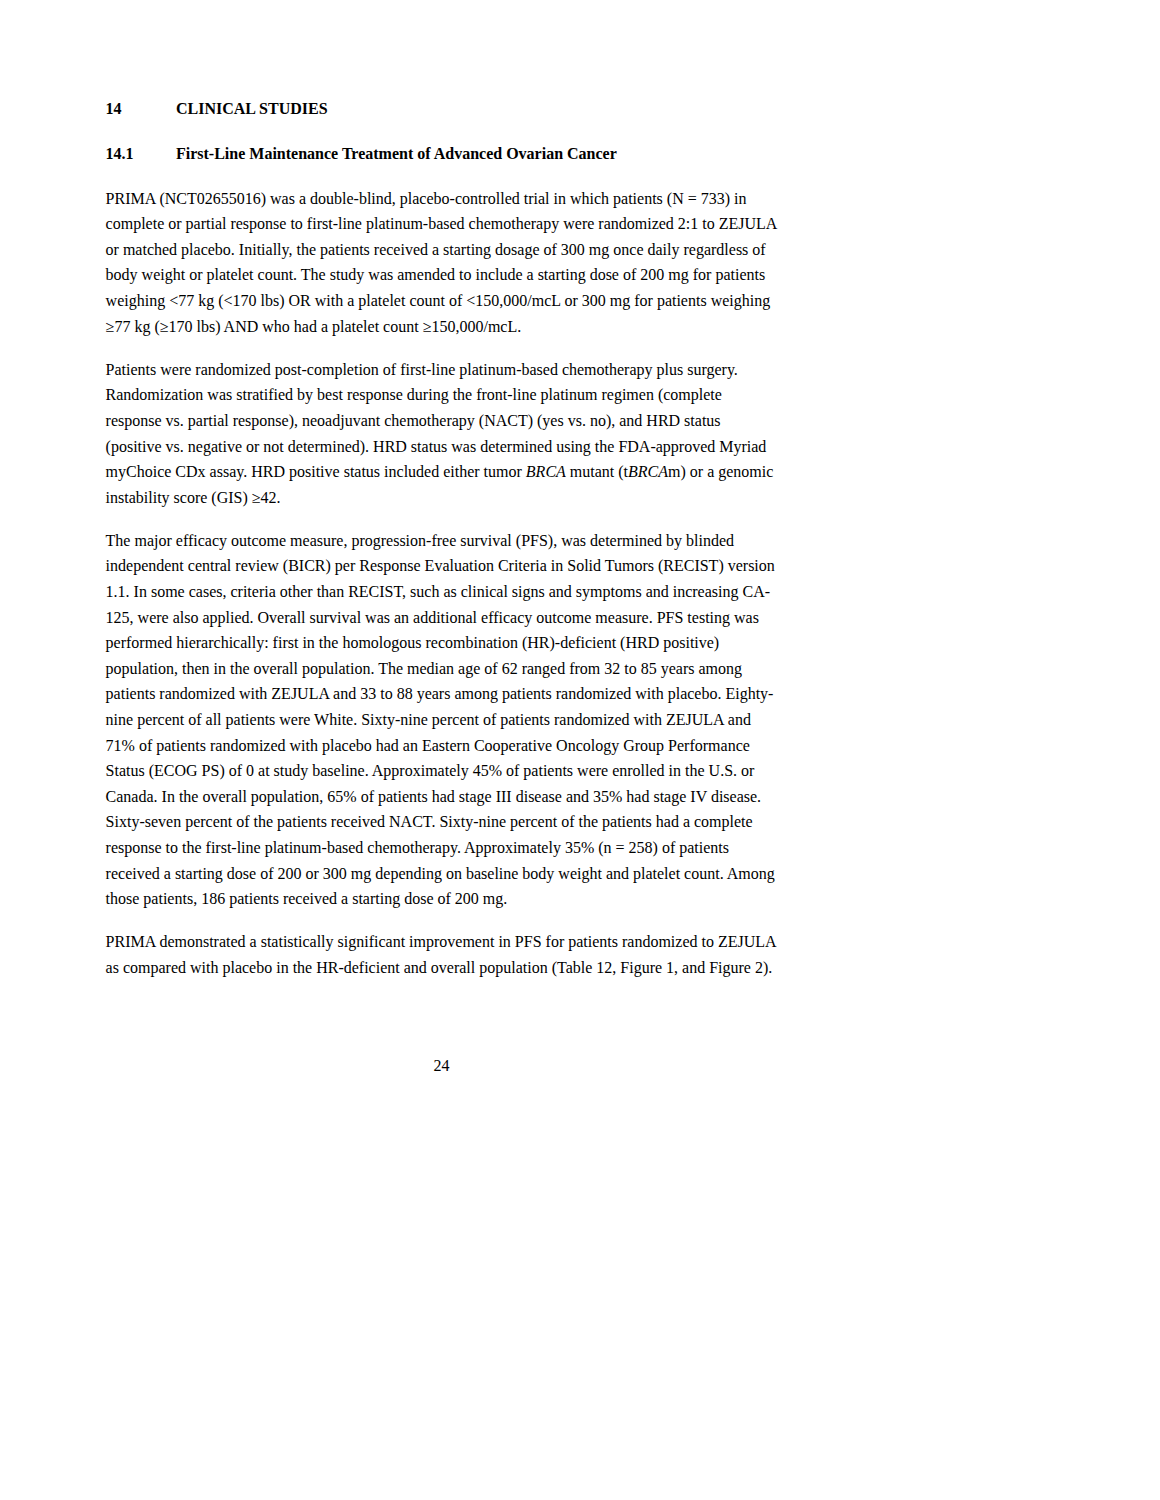14 CLINICAL STUDIES
14.1 First-Line Maintenance Treatment of Advanced Ovarian Cancer
PRIMA (NCT02655016) was a double-blind, placebo-controlled trial in which patients (N = 733) in complete or partial response to first-line platinum-based chemotherapy were randomized 2:1 to ZEJULA or matched placebo. Initially, the patients received a starting dosage of 300 mg once daily regardless of body weight or platelet count. The study was amended to include a starting dose of 200 mg for patients weighing <77 kg (<170 lbs) OR with a platelet count of <150,000/mcL or 300 mg for patients weighing ≥77 kg (≥170 lbs) AND who had a platelet count ≥150,000/mcL.
Patients were randomized post-completion of first-line platinum-based chemotherapy plus surgery. Randomization was stratified by best response during the front-line platinum regimen (complete response vs. partial response), neoadjuvant chemotherapy (NACT) (yes vs. no), and HRD status (positive vs. negative or not determined). HRD status was determined using the FDA-approved Myriad myChoice CDx assay. HRD positive status included either tumor BRCA mutant (tBRCAm) or a genomic instability score (GIS) ≥42.
The major efficacy outcome measure, progression-free survival (PFS), was determined by blinded independent central review (BICR) per Response Evaluation Criteria in Solid Tumors (RECIST) version 1.1. In some cases, criteria other than RECIST, such as clinical signs and symptoms and increasing CA-125, were also applied. Overall survival was an additional efficacy outcome measure. PFS testing was performed hierarchically: first in the homologous recombination (HR)-deficient (HRD positive) population, then in the overall population. The median age of 62 ranged from 32 to 85 years among patients randomized with ZEJULA and 33 to 88 years among patients randomized with placebo. Eighty-nine percent of all patients were White. Sixty-nine percent of patients randomized with ZEJULA and 71% of patients randomized with placebo had an Eastern Cooperative Oncology Group Performance Status (ECOG PS) of 0 at study baseline. Approximately 45% of patients were enrolled in the U.S. or Canada. In the overall population, 65% of patients had stage III disease and 35% had stage IV disease. Sixty-seven percent of the patients received NACT. Sixty-nine percent of the patients had a complete response to the first-line platinum-based chemotherapy. Approximately 35% (n = 258) of patients received a starting dose of 200 or 300 mg depending on baseline body weight and platelet count. Among those patients, 186 patients received a starting dose of 200 mg.
PRIMA demonstrated a statistically significant improvement in PFS for patients randomized to ZEJULA as compared with placebo in the HR-deficient and overall population (Table 12, Figure 1, and Figure 2).
24